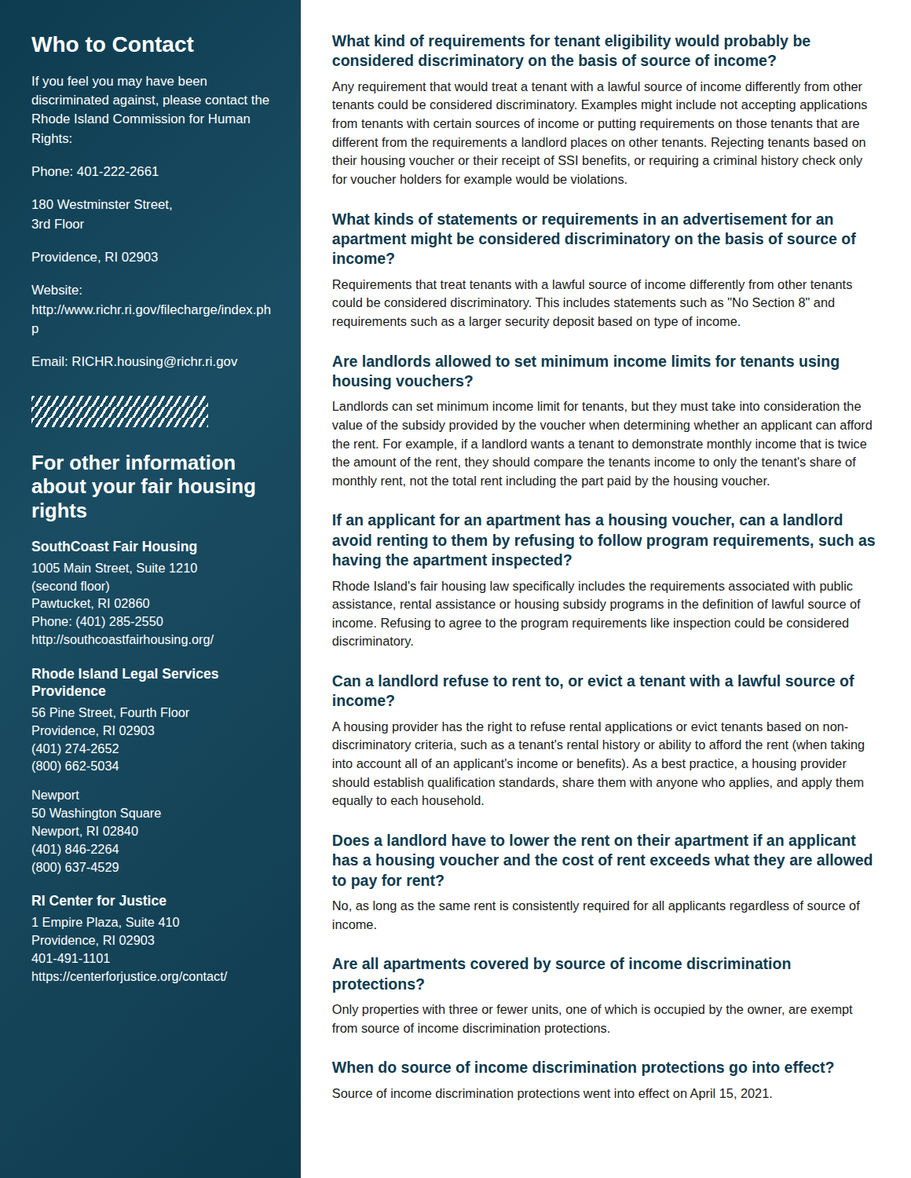Who to Contact
If you feel you may have been discriminated against, please contact the Rhode Island Commission for Human Rights:
Phone: 401-222-2661
180 Westminster Street,
3rd Floor
Providence, RI 02903
Website: http://www.richr.ri.gov/filecharge/index.php
Email: RICHR.housing@richr.ri.gov
For other information about your fair housing rights
SouthCoast Fair Housing
1005 Main Street, Suite 1210
(second floor)
Pawtucket, RI 02860
Phone: (401) 285-2550
http://southcoastfairhousing.org/
Rhode Island Legal Services
Providence
56 Pine Street, Fourth Floor
Providence, RI 02903
(401) 274-2652
(800) 662-5034
Newport
50 Washington Square
Newport, RI 02840
(401) 846-2264
(800) 637-4529
RI Center for Justice
1 Empire Plaza, Suite 410
Providence, RI 02903
401-491-1101
https://centerforjustice.org/contact/
What kind of requirements for tenant eligibility would probably be considered discriminatory on the basis of source of income?
Any requirement that would treat a tenant with a lawful source of income differently from other tenants could be considered discriminatory. Examples might include not accepting applications from tenants with certain sources of income or putting requirements on those tenants that are different from the requirements a landlord places on other tenants. Rejecting tenants based on their housing voucher or their receipt of SSI benefits, or requiring a criminal history check only for voucher holders for example would be violations.
What kinds of statements or requirements in an advertisement for an apartment might be considered discriminatory on the basis of source of income?
Requirements that treat tenants with a lawful source of income differently from other tenants could be considered discriminatory. This includes statements such as "No Section 8" and requirements such as a larger security deposit based on type of income.
Are landlords allowed to set minimum income limits for tenants using housing vouchers?
Landlords can set minimum income limit for tenants, but they must take into consideration the value of the subsidy provided by the voucher when determining whether an applicant can afford the rent. For example, if a landlord wants a tenant to demonstrate monthly income that is twice the amount of the rent, they should compare the tenants income to only the tenant's share of monthly rent, not the total rent including the part paid by the housing voucher.
If an applicant for an apartment has a housing voucher, can a landlord avoid renting to them by refusing to follow program requirements, such as having the apartment inspected?
Rhode Island's fair housing law specifically includes the requirements associated with public assistance, rental assistance or housing subsidy programs in the definition of lawful source of income. Refusing to agree to the program requirements like inspection could be considered discriminatory.
Can a landlord refuse to rent to, or evict a tenant with a lawful source of income?
A housing provider has the right to refuse rental applications or evict tenants based on non-discriminatory criteria, such as a tenant's rental history or ability to afford the rent (when taking into account all of an applicant's income or benefits). As a best practice, a housing provider should establish qualification standards, share them with anyone who applies, and apply them equally to each household.
Does a landlord have to lower the rent on their apartment if an applicant has a housing voucher and the cost of rent exceeds what they are allowed to pay for rent?
No, as long as the same rent is consistently required for all applicants regardless of source of income.
Are all apartments covered by source of income discrimination protections?
Only properties with three or fewer units, one of which is occupied by the owner, are exempt from source of income discrimination protections.
When do source of income discrimination protections go into effect?
Source of income discrimination protections went into effect on April 15, 2021.